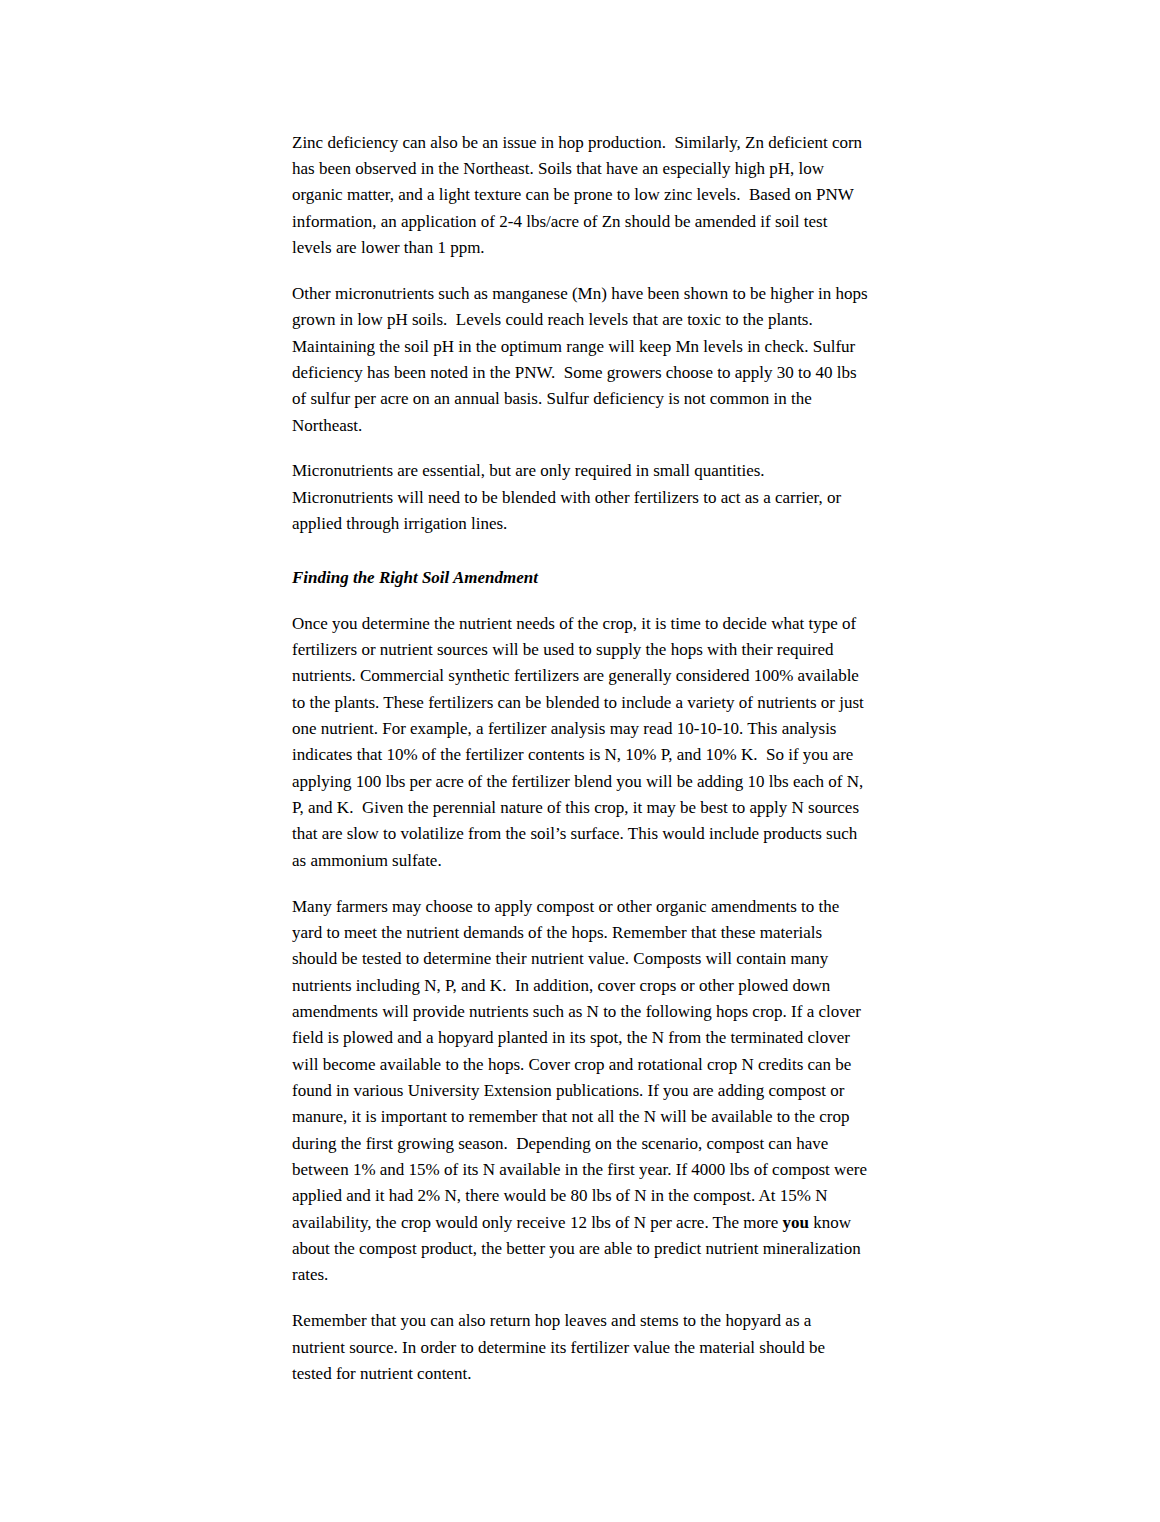Zinc deficiency can also be an issue in hop production. Similarly, Zn deficient corn has been observed in the Northeast. Soils that have an especially high pH, low organic matter, and a light texture can be prone to low zinc levels. Based on PNW information, an application of 2-4 lbs/acre of Zn should be amended if soil test levels are lower than 1 ppm.
Other micronutrients such as manganese (Mn) have been shown to be higher in hops grown in low pH soils. Levels could reach levels that are toxic to the plants. Maintaining the soil pH in the optimum range will keep Mn levels in check. Sulfur deficiency has been noted in the PNW. Some growers choose to apply 30 to 40 lbs of sulfur per acre on an annual basis. Sulfur deficiency is not common in the Northeast.
Micronutrients are essential, but are only required in small quantities. Micronutrients will need to be blended with other fertilizers to act as a carrier, or applied through irrigation lines.
Finding the Right Soil Amendment
Once you determine the nutrient needs of the crop, it is time to decide what type of fertilizers or nutrient sources will be used to supply the hops with their required nutrients. Commercial synthetic fertilizers are generally considered 100% available to the plants. These fertilizers can be blended to include a variety of nutrients or just one nutrient. For example, a fertilizer analysis may read 10-10-10. This analysis indicates that 10% of the fertilizer contents is N, 10% P, and 10% K. So if you are applying 100 lbs per acre of the fertilizer blend you will be adding 10 lbs each of N, P, and K. Given the perennial nature of this crop, it may be best to apply N sources that are slow to volatilize from the soil’s surface. This would include products such as ammonium sulfate.
Many farmers may choose to apply compost or other organic amendments to the yard to meet the nutrient demands of the hops. Remember that these materials should be tested to determine their nutrient value. Composts will contain many nutrients including N, P, and K. In addition, cover crops or other plowed down amendments will provide nutrients such as N to the following hops crop. If a clover field is plowed and a hopyard planted in its spot, the N from the terminated clover will become available to the hops. Cover crop and rotational crop N credits can be found in various University Extension publications. If you are adding compost or manure, it is important to remember that not all the N will be available to the crop during the first growing season. Depending on the scenario, compost can have between 1% and 15% of its N available in the first year. If 4000 lbs of compost were applied and it had 2% N, there would be 80 lbs of N in the compost. At 15% N availability, the crop would only receive 12 lbs of N per acre. The more you know about the compost product, the better you are able to predict nutrient mineralization rates.
Remember that you can also return hop leaves and stems to the hopyard as a nutrient source. In order to determine its fertilizer value the material should be tested for nutrient content.